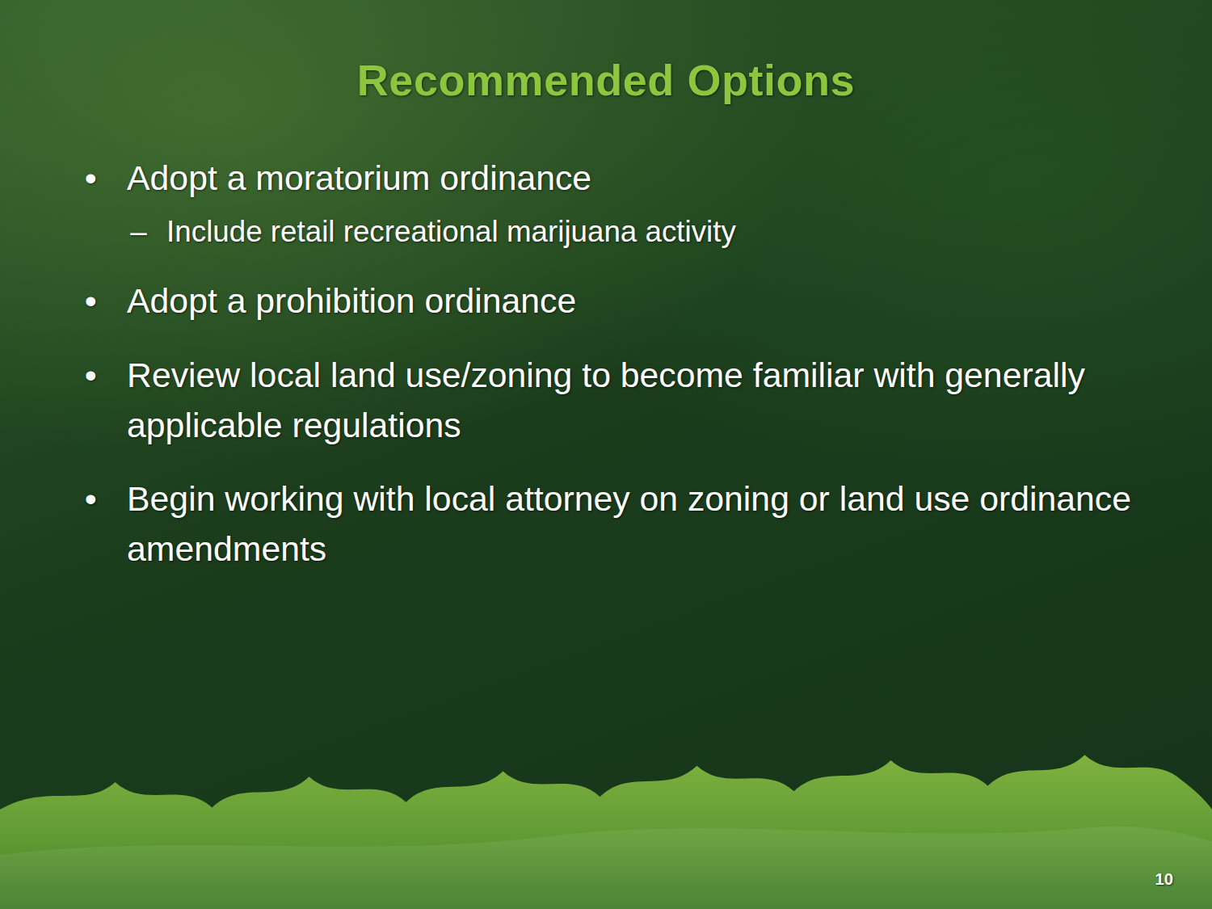Recommended Options
Adopt a moratorium ordinance
Include retail recreational marijuana activity
Adopt a prohibition ordinance
Review local land use/zoning to become familiar with generally applicable regulations
Begin working with local attorney on zoning or land use ordinance amendments
10